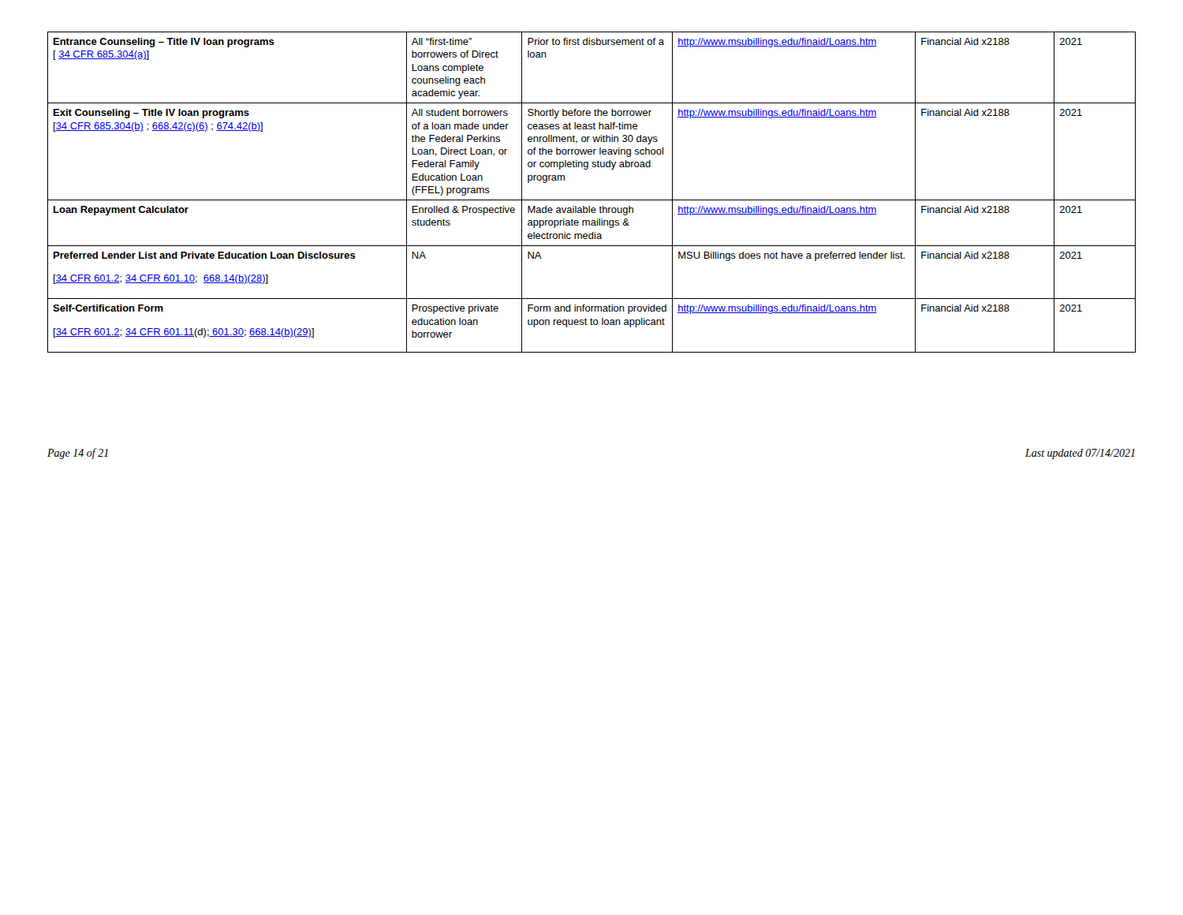| Entrance Counseling – Title IV loan programs [ 34 CFR 685.304(a) ] | All “first-time” borrowers of Direct Loans complete counseling each academic year. | Prior to first disbursement of a loan | http://www.msubillings.edu/finaid/Loans.htm | Financial Aid x2188 | 2021 |
| Exit Counseling – Title IV loan programs [ 34 CFR 685.304(b) ; 668.42(c)(6) ; 674.42(b) ] | All student borrowers of a loan made under the Federal Perkins Loan, Direct Loan, or Federal Family Education Loan (FFEL) programs | Shortly before the borrower ceases at least half-time enrollment, or within 30 days of the borrower leaving school or completing study abroad program | http://www.msubillings.edu/finaid/Loans.htm | Financial Aid x2188 | 2021 |
| Loan Repayment Calculator | Enrolled & Prospective students | Made available through appropriate mailings & electronic media | http://www.msubillings.edu/finaid/Loans.htm | Financial Aid x2188 | 2021 |
| Preferred Lender List and Private Education Loan Disclosures [ 34 CFR 601.2 ; 34 CFR 601.10 ; 668.14(b)(28) ] | NA | NA | MSU Billings does not have a preferred lender list. | Financial Aid x2188 | 2021 |
| Self-Certification Form [ 34 CFR 601.2 ; 34 CFR 601.11 (d); 601.30 ; 668.14(b)(29) ] | Prospective private education loan borrower | Form and information provided upon request to loan applicant | http://www.msubillings.edu/finaid/Loans.htm | Financial Aid x2188 | 2021 |
Page 14 of 21 Last updated 07/14/2021